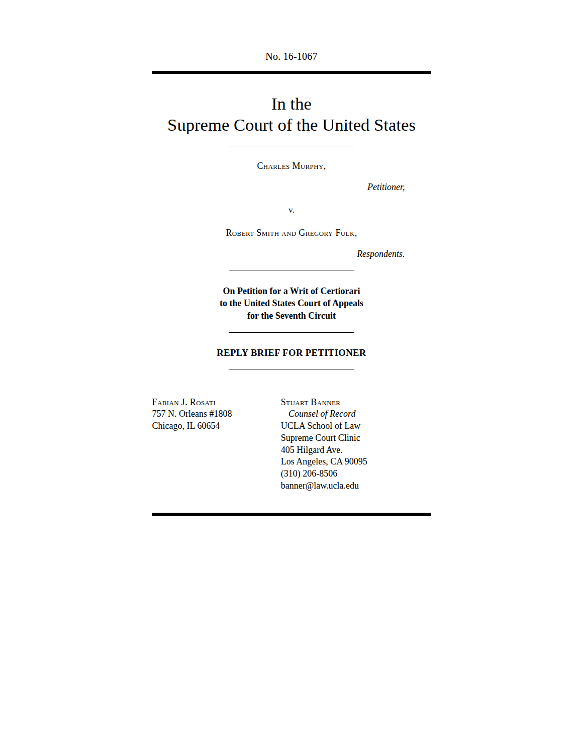No. 16-1067
In the
Supreme Court of the United States
Charles Murphy,
Petitioner,
v.
Robert Smith and Gregory Fulk,
Respondents.
On Petition for a Writ of Certiorari
to the United States Court of Appeals
for the Seventh Circuit
REPLY BRIEF FOR PETITIONER
| Fabian J. Rosati 757 N. Orleans #1808 Chicago, IL 60654 | Stuart Banner Counsel of Record UCLA School of Law Supreme Court Clinic 405 Hilgard Ave. Los Angeles, CA 90095 (310) 206-8506 banner@law.ucla.edu |